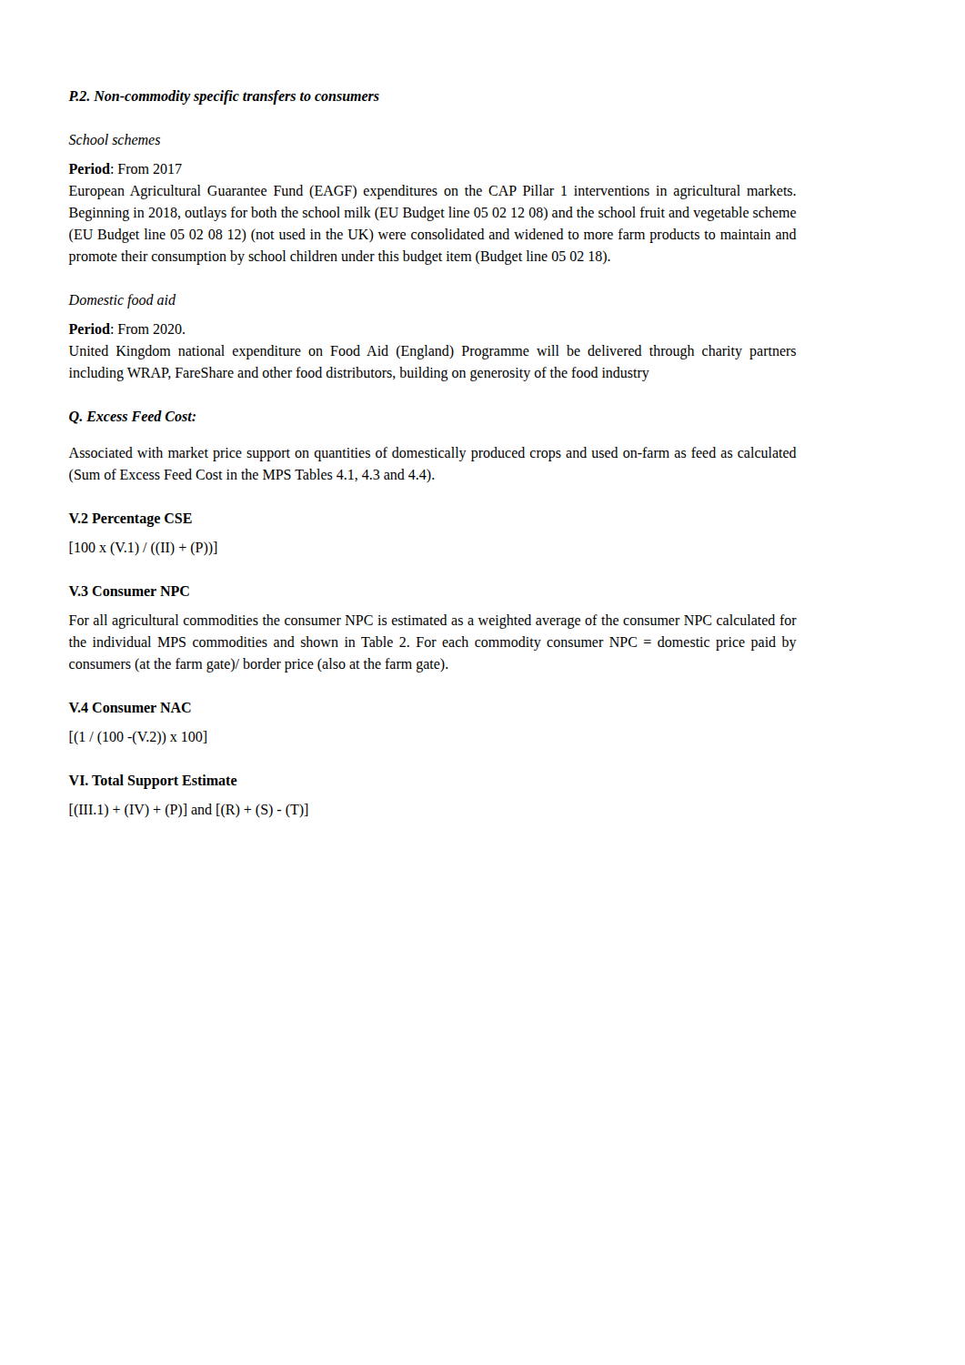P.2. Non-commodity specific transfers to consumers
School schemes
Period: From 2017
European Agricultural Guarantee Fund (EAGF) expenditures on the CAP Pillar 1 interventions in agricultural markets. Beginning in 2018, outlays for both the school milk (EU Budget line 05 02 12 08) and the school fruit and vegetable scheme (EU Budget line 05 02 08 12) (not used in the UK) were consolidated and widened to more farm products to maintain and promote their consumption by school children under this budget item (Budget line 05 02 18).
Domestic food aid
Period: From 2020.
United Kingdom national expenditure on Food Aid (England) Programme will be delivered through charity partners including WRAP, FareShare and other food distributors, building on generosity of the food industry
Q. Excess Feed Cost:
Associated with market price support on quantities of domestically produced crops and used on-farm as feed as calculated (Sum of Excess Feed Cost in the MPS Tables 4.1, 4.3 and 4.4).
V.2 Percentage CSE
[100 x (V.1) / ((II) + (P))]
V.3 Consumer NPC
For all agricultural commodities the consumer NPC is estimated as a weighted average of the consumer NPC calculated for the individual MPS commodities and shown in Table 2. For each commodity consumer NPC = domestic price paid by consumers (at the farm gate)/ border price (also at the farm gate).
V.4 Consumer NAC
[(1 / (100 -(V.2)) x 100]
VI. Total Support Estimate
[(III.1) + (IV) + (P)] and [(R) + (S) - (T)]